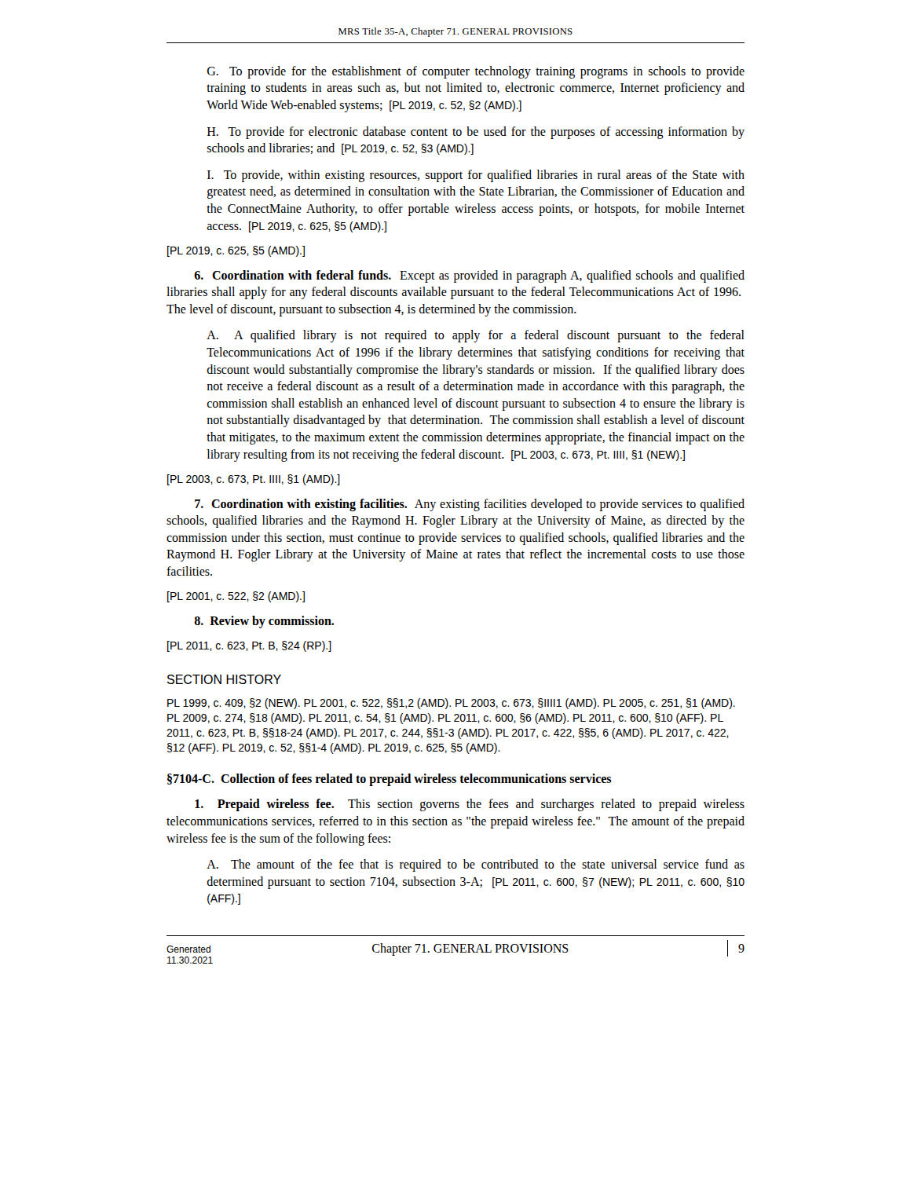MRS Title 35-A, Chapter 71. GENERAL PROVISIONS
G. To provide for the establishment of computer technology training programs in schools to provide training to students in areas such as, but not limited to, electronic commerce, Internet proficiency and World Wide Web-enabled systems; [PL 2019, c. 52, §2 (AMD).]
H. To provide for electronic database content to be used for the purposes of accessing information by schools and libraries; and [PL 2019, c. 52, §3 (AMD).]
I. To provide, within existing resources, support for qualified libraries in rural areas of the State with greatest need, as determined in consultation with the State Librarian, the Commissioner of Education and the ConnectMaine Authority, to offer portable wireless access points, or hotspots, for mobile Internet access. [PL 2019, c. 625, §5 (AMD).]
[PL 2019, c. 625, §5 (AMD).]
6. Coordination with federal funds. Except as provided in paragraph A, qualified schools and qualified libraries shall apply for any federal discounts available pursuant to the federal Telecommunications Act of 1996. The level of discount, pursuant to subsection 4, is determined by the commission.
A. A qualified library is not required to apply for a federal discount pursuant to the federal Telecommunications Act of 1996 if the library determines that satisfying conditions for receiving that discount would substantially compromise the library's standards or mission. If the qualified library does not receive a federal discount as a result of a determination made in accordance with this paragraph, the commission shall establish an enhanced level of discount pursuant to subsection 4 to ensure the library is not substantially disadvantaged by that determination. The commission shall establish a level of discount that mitigates, to the maximum extent the commission determines appropriate, the financial impact on the library resulting from its not receiving the federal discount. [PL 2003, c. 673, Pt. IIII, §1 (NEW).]
[PL 2003, c. 673, Pt. IIII, §1 (AMD).]
7. Coordination with existing facilities. Any existing facilities developed to provide services to qualified schools, qualified libraries and the Raymond H. Fogler Library at the University of Maine, as directed by the commission under this section, must continue to provide services to qualified schools, qualified libraries and the Raymond H. Fogler Library at the University of Maine at rates that reflect the incremental costs to use those facilities.
[PL 2001, c. 522, §2 (AMD).]
8. Review by commission.
[PL 2011, c. 623, Pt. B, §24 (RP).]
SECTION HISTORY
PL 1999, c. 409, §2 (NEW). PL 2001, c. 522, §§1,2 (AMD). PL 2003, c. 673, §IIII1 (AMD). PL 2005, c. 251, §1 (AMD). PL 2009, c. 274, §18 (AMD). PL 2011, c. 54, §1 (AMD). PL 2011, c. 600, §6 (AMD). PL 2011, c. 600, §10 (AFF). PL 2011, c. 623, Pt. B, §§18-24 (AMD). PL 2017, c. 244, §§1-3 (AMD). PL 2017, c. 422, §§5, 6 (AMD). PL 2017, c. 422, §12 (AFF). PL 2019, c. 52, §§1-4 (AMD). PL 2019, c. 625, §5 (AMD).
§7104-C. Collection of fees related to prepaid wireless telecommunications services
1. Prepaid wireless fee. This section governs the fees and surcharges related to prepaid wireless telecommunications services, referred to in this section as "the prepaid wireless fee." The amount of the prepaid wireless fee is the sum of the following fees:
A. The amount of the fee that is required to be contributed to the state universal service fund as determined pursuant to section 7104, subsection 3‑A; [PL 2011, c. 600, §7 (NEW); PL 2011, c. 600, §10 (AFF).]
Generated
11.30.2021
Chapter 71. GENERAL PROVISIONS
9